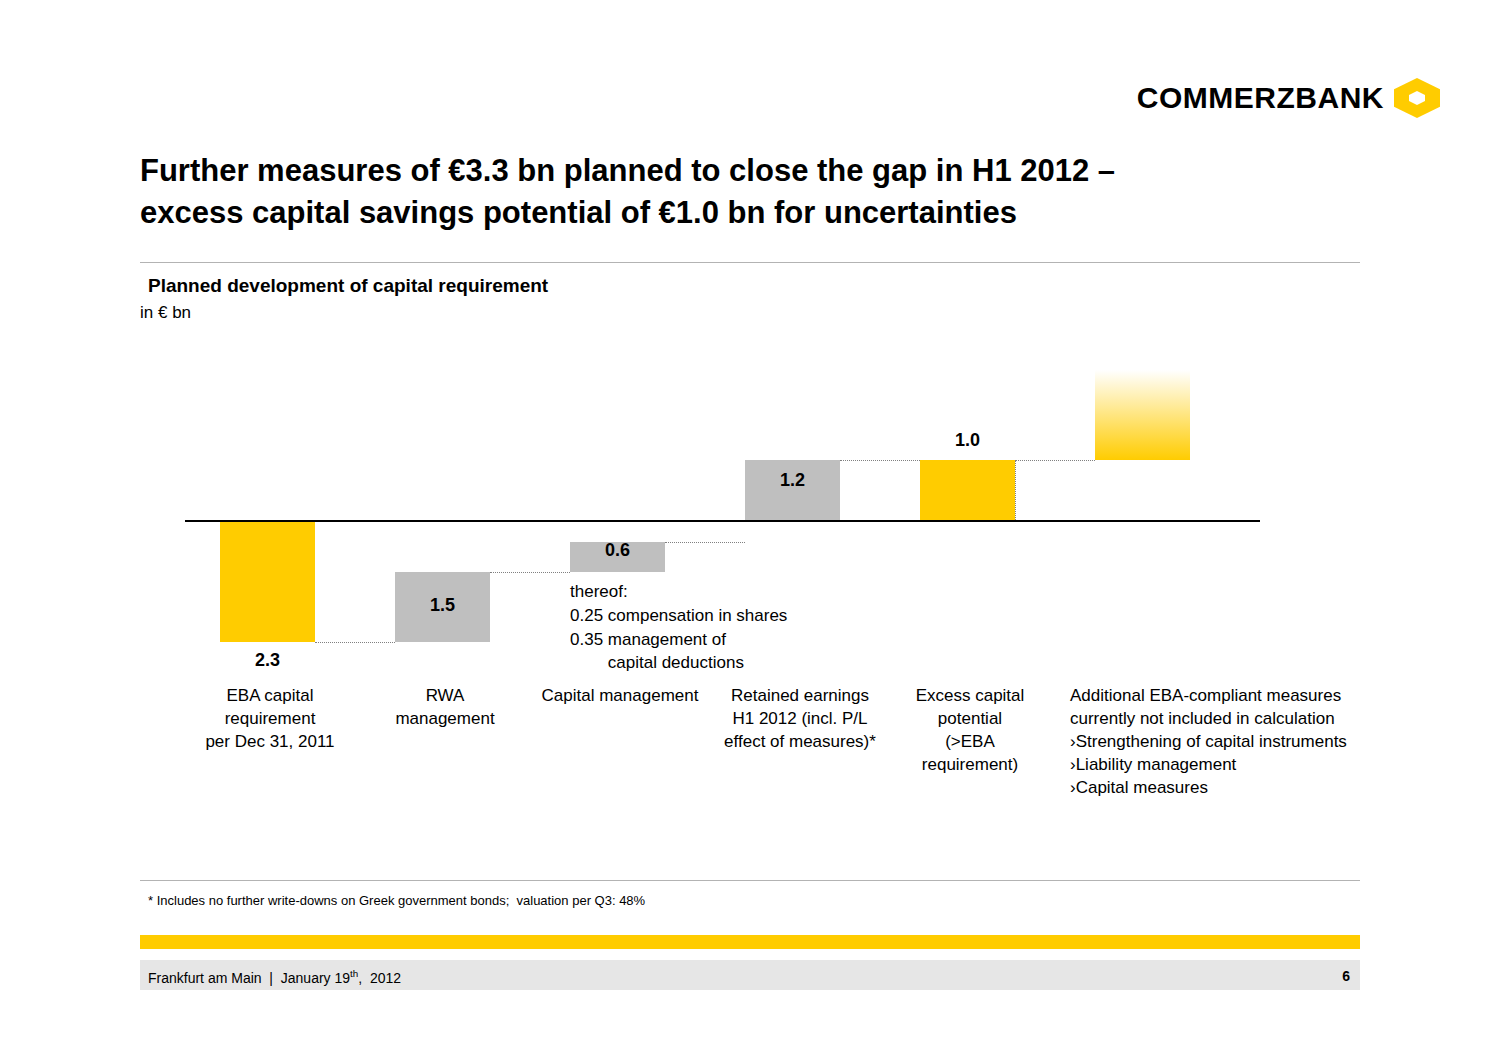COMMERZBANK
Further measures of €3.3 bn planned to close the gap in H1 2012 –
excess capital savings potential of €1.0 bn for uncertainties
Planned development of capital requirement
in € bn
2.3
1.5
0.6
1.2
1.0
thereof:
0.25 compensation in shares
0.35 management of
capital deductions
EBA capital
requirement
per Dec 31, 2011
RWA
management
Capital management
Retained earnings
H1 2012 (incl. P/L
effect of measures)*
Excess capital
potential
(>EBA
requirement)
Additional EBA-compliant measures
currently not included in calculation
›Strengthening of capital instruments
›Liability management
›Capital measures
* Includes no further write-downs on Greek government bonds; valuation per Q3: 48%
Frankfurt am Main | January 19th, 2012
6